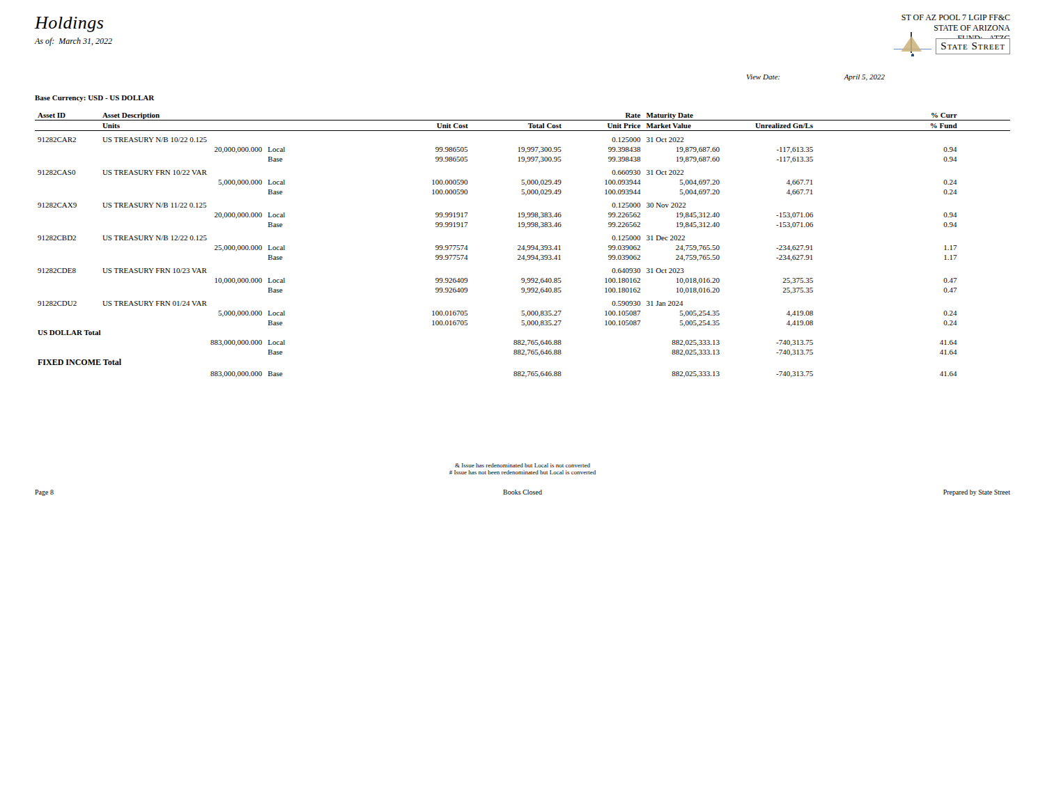Holdings
ST OF AZ POOL 7 LGIP FF&C
STATE OF ARIZONA
FUND: ATZG
State Street
As of: March 31, 2022
View Date:
April 5, 2022
Base Currency: USD - US DOLLAR
| Asset ID | Asset Description | | | | | Rate | Maturity Date | | | % Curr | |
| --- | --- | --- | --- | --- | --- | --- | --- | --- | --- | --- | --- |
| | Units | | | Unit Cost | Total Cost | Unit Price | Market Value | Unrealized Gn/Ls | | % Fund | |
| 91282CAR2 | US TREASURY N/B 10/22 0.125 | | | | | 0.125000 | 31 Oct 2022 | | | | |
| | 20,000,000.000 | Local | | 99.986505 | 19,997,300.95 | 99.398438 | 19,879,687.60 | -117,613.35 | | 0.94 | |
| | | Base | | 99.986505 | 19,997,300.95 | 99.398438 | 19,879,687.60 | -117,613.35 | | 0.94 | |
| 91282CAS0 | US TREASURY FRN 10/22 VAR | | | | | 0.660930 | 31 Oct 2022 | | | | |
| | 5,000,000.000 | Local | | 100.000590 | 5,000,029.49 | 100.093944 | 5,004,697.20 | 4,667.71 | | 0.24 | |
| | | Base | | 100.000590 | 5,000,029.49 | 100.093944 | 5,004,697.20 | 4,667.71 | | 0.24 | |
| 91282CAX9 | US TREASURY N/B 11/22 0.125 | | | | | 0.125000 | 30 Nov 2022 | | | | |
| | 20,000,000.000 | Local | | 99.991917 | 19,998,383.46 | 99.226562 | 19,845,312.40 | -153,071.06 | | 0.94 | |
| | | Base | | 99.991917 | 19,998,383.46 | 99.226562 | 19,845,312.40 | -153,071.06 | | 0.94 | |
| 91282CBD2 | US TREASURY N/B 12/22 0.125 | | | | | 0.125000 | 31 Dec 2022 | | | | |
| | 25,000,000.000 | Local | | 99.977574 | 24,994,393.41 | 99.039062 | 24,759,765.50 | -234,627.91 | | 1.17 | |
| | | Base | | 99.977574 | 24,994,393.41 | 99.039062 | 24,759,765.50 | -234,627.91 | | 1.17 | |
| 91282CDE8 | US TREASURY FRN 10/23 VAR | | | | | 0.640930 | 31 Oct 2023 | | | | |
| | 10,000,000.000 | Local | | 99.926409 | 9,992,640.85 | 100.180162 | 10,018,016.20 | 25,375.35 | | 0.47 | |
| | | Base | | 99.926409 | 9,992,640.85 | 100.180162 | 10,018,016.20 | 25,375.35 | | 0.47 | |
| 91282CDU2 | US TREASURY FRN 01/24 VAR | | | | | 0.590930 | 31 Jan 2024 | | | | |
| | 5,000,000.000 | Local | | 100.016705 | 5,000,835.27 | 100.105087 | 5,005,254.35 | 4,419.08 | | 0.24 | |
| | | Base | | 100.016705 | 5,000,835.27 | 100.105087 | 5,005,254.35 | 4,419.08 | | 0.24 | |
| US DOLLAR Total | | | | | | | | | | |
| | 883,000,000.000 | Local | | | 882,765,646.88 | | 882,025,333.13 | -740,313.75 | | 41.64 | |
| | | Base | | | 882,765,646.88 | | 882,025,333.13 | -740,313.75 | | 41.64 | |
| FIXED INCOME Total | | | | | | | | | |
| | 883,000,000.000 | Base | | | 882,765,646.88 | | 882,025,333.13 | -740,313.75 | | 41.64 | |
& Issue has redenominated but Local is not converted
# Issue has not been redenominated but Local is converted
Page 8
Books Closed
Prepared by State Street